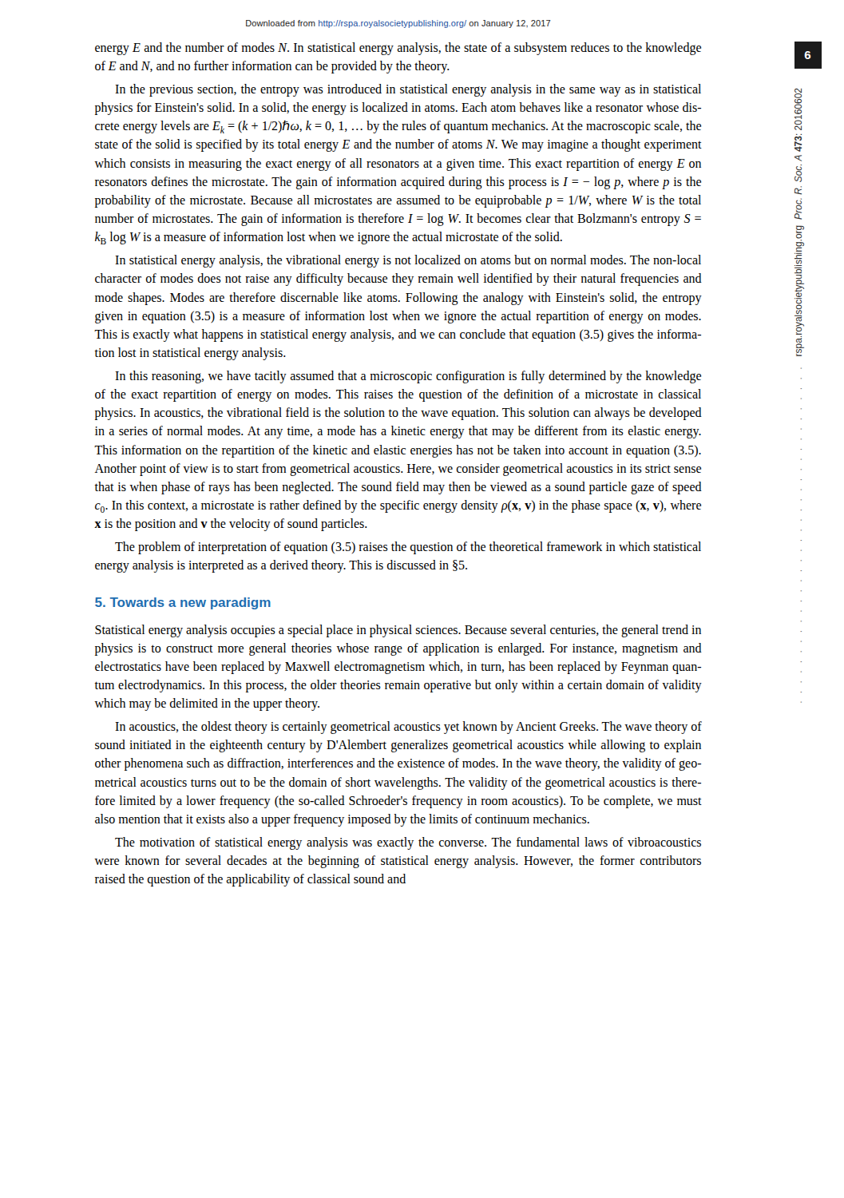Downloaded from http://rspa.royalsocietypublishing.org/ on January 12, 2017
6
. . . . . . . . . . . . . . . . . . . . . . . . . . . . . . . . . . rspa.royalsocietypublishing.org Proc. R. Soc. A 473: 20160602
energy E and the number of modes N. In statistical energy analysis, the state of a subsystem reduces to the knowledge of E and N, and no further information can be provided by the theory.
In the previous section, the entropy was introduced in statistical energy analysis in the same way as in statistical physics for Einstein's solid. In a solid, the energy is localized in atoms. Each atom behaves like a resonator whose discrete energy levels are Ek = (k + 1/2)ℏω, k = 0, 1, … by the rules of quantum mechanics. At the macroscopic scale, the state of the solid is specified by its total energy E and the number of atoms N. We may imagine a thought experiment which consists in measuring the exact energy of all resonators at a given time. This exact repartition of energy E on resonators defines the microstate. The gain of information acquired during this process is I = − log p, where p is the probability of the microstate. Because all microstates are assumed to be equiprobable p = 1/W, where W is the total number of microstates. The gain of information is therefore I = log W. It becomes clear that Bolzmann's entropy S = kB log W is a measure of information lost when we ignore the actual microstate of the solid.
In statistical energy analysis, the vibrational energy is not localized on atoms but on normal modes. The non-local character of modes does not raise any difficulty because they remain well identified by their natural frequencies and mode shapes. Modes are therefore discernable like atoms. Following the analogy with Einstein's solid, the entropy given in equation (3.5) is a measure of information lost when we ignore the actual repartition of energy on modes. This is exactly what happens in statistical energy analysis, and we can conclude that equation (3.5) gives the information lost in statistical energy analysis.
In this reasoning, we have tacitly assumed that a microscopic configuration is fully determined by the knowledge of the exact repartition of energy on modes. This raises the question of the definition of a microstate in classical physics. In acoustics, the vibrational field is the solution to the wave equation. This solution can always be developed in a series of normal modes. At any time, a mode has a kinetic energy that may be different from its elastic energy. This information on the repartition of the kinetic and elastic energies has not be taken into account in equation (3.5). Another point of view is to start from geometrical acoustics. Here, we consider geometrical acoustics in its strict sense that is when phase of rays has been neglected. The sound field may then be viewed as a sound particle gaze of speed c0. In this context, a microstate is rather defined by the specific energy density ρ(x, v) in the phase space (x, v), where x is the position and v the velocity of sound particles.
The problem of interpretation of equation (3.5) raises the question of the theoretical framework in which statistical energy analysis is interpreted as a derived theory. This is discussed in §5.
5. Towards a new paradigm
Statistical energy analysis occupies a special place in physical sciences. Because several centuries, the general trend in physics is to construct more general theories whose range of application is enlarged. For instance, magnetism and electrostatics have been replaced by Maxwell electromagnetism which, in turn, has been replaced by Feynman quantum electrodynamics. In this process, the older theories remain operative but only within a certain domain of validity which may be delimited in the upper theory.
In acoustics, the oldest theory is certainly geometrical acoustics yet known by Ancient Greeks. The wave theory of sound initiated in the eighteenth century by D'Alembert generalizes geometrical acoustics while allowing to explain other phenomena such as diffraction, interferences and the existence of modes. In the wave theory, the validity of geometrical acoustics turns out to be the domain of short wavelengths. The validity of the geometrical acoustics is therefore limited by a lower frequency (the so-called Schroeder's frequency in room acoustics). To be complete, we must also mention that it exists also a upper frequency imposed by the limits of continuum mechanics.
The motivation of statistical energy analysis was exactly the converse. The fundamental laws of vibroacoustics were known for several decades at the beginning of statistical energy analysis. However, the former contributors raised the question of the applicability of classical sound and